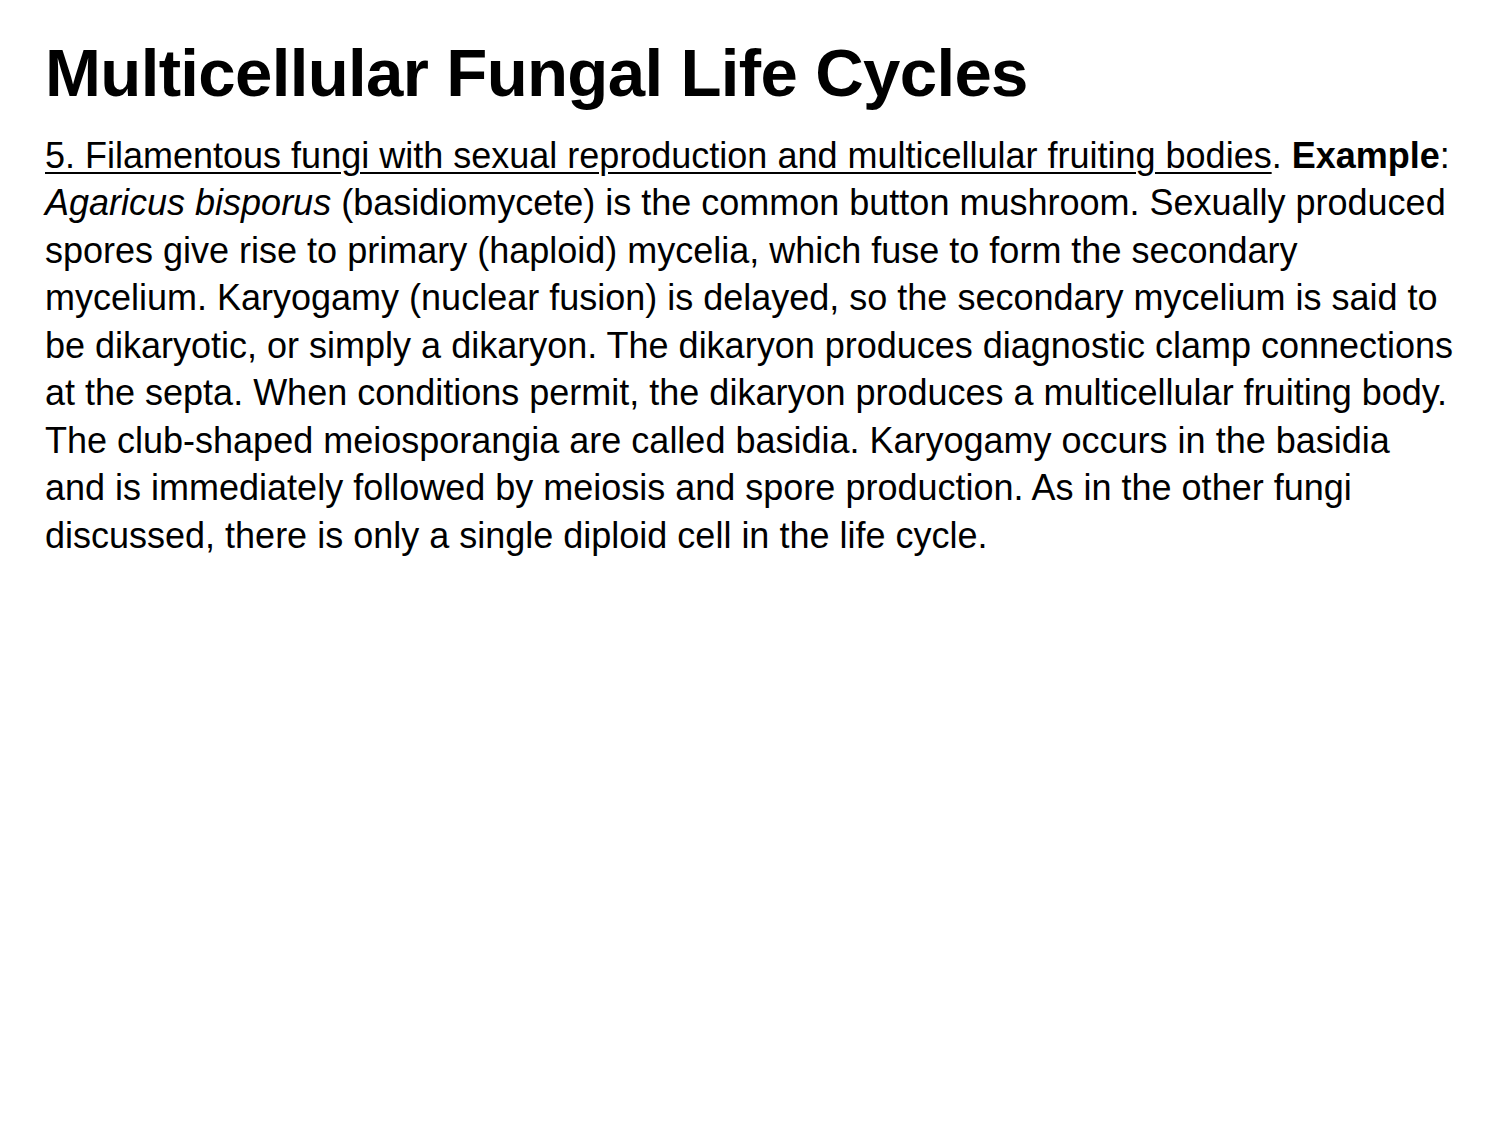Multicellular Fungal Life Cycles
5. Filamentous fungi with sexual reproduction and multicellular fruiting bodies. Example: Agaricus bisporus (basidiomycete) is the common button mushroom. Sexually produced spores give rise to primary (haploid) mycelia, which fuse to form the secondary mycelium. Karyogamy (nuclear fusion) is delayed, so the secondary mycelium is said to be dikaryotic, or simply a dikaryon. The dikaryon produces diagnostic clamp connections at the septa. When conditions permit, the dikaryon produces a multicellular fruiting body. The club-shaped meiosporangia are called basidia. Karyogamy occurs in the basidia and is immediately followed by meiosis and spore production. As in the other fungi discussed, there is only a single diploid cell in the life cycle.